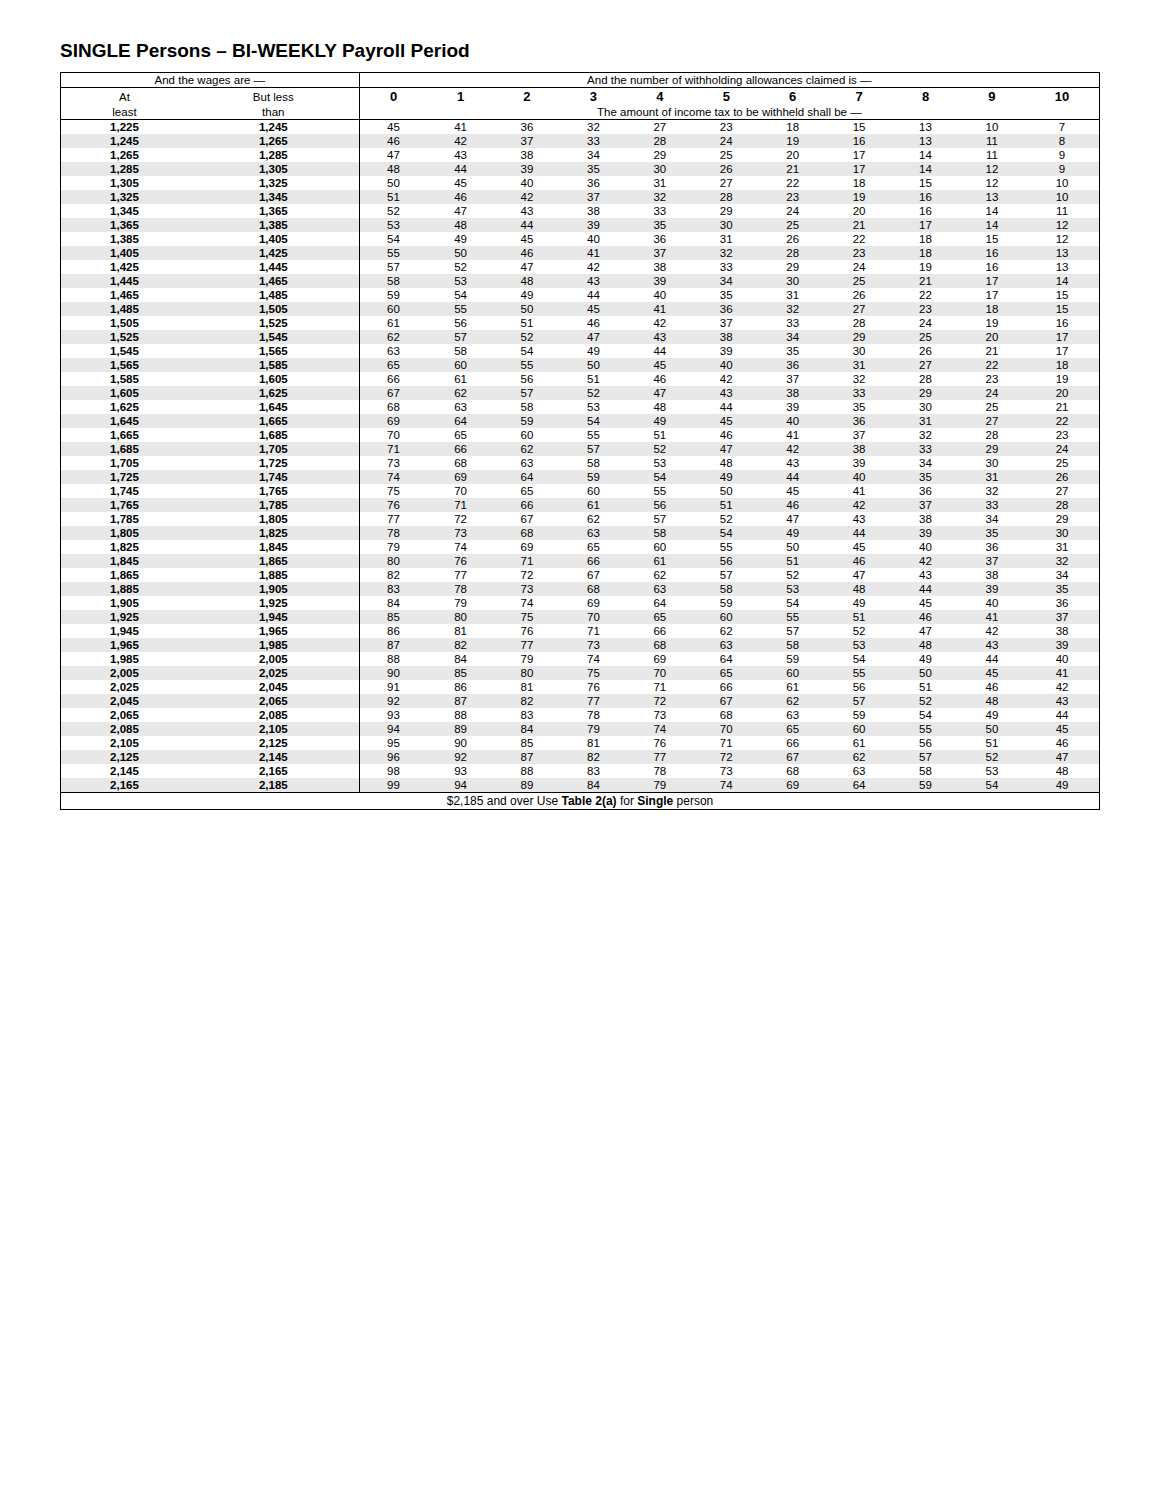SINGLE Persons – BI-WEEKLY Payroll Period
| And the wages are — | And the number of withholding allowances claimed is — |
| --- | --- |
| At | But less | 0 | 1 | 2 | 3 | 4 | 5 | 6 | 7 | 8 | 9 | 10 |
| least | than | The amount of income tax to be withheld shall be — |
| 1,225 | 1,245 | 45 | 41 | 36 | 32 | 27 | 23 | 18 | 15 | 13 | 10 | 7 |
| 1,245 | 1,265 | 46 | 42 | 37 | 33 | 28 | 24 | 19 | 16 | 13 | 11 | 8 |
| 1,265 | 1,285 | 47 | 43 | 38 | 34 | 29 | 25 | 20 | 17 | 14 | 11 | 9 |
| 1,285 | 1,305 | 48 | 44 | 39 | 35 | 30 | 26 | 21 | 17 | 14 | 12 | 9 |
| 1,305 | 1,325 | 50 | 45 | 40 | 36 | 31 | 27 | 22 | 18 | 15 | 12 | 10 |
| 1,325 | 1,345 | 51 | 46 | 42 | 37 | 32 | 28 | 23 | 19 | 16 | 13 | 10 |
| 1,345 | 1,365 | 52 | 47 | 43 | 38 | 33 | 29 | 24 | 20 | 16 | 14 | 11 |
| 1,365 | 1,385 | 53 | 48 | 44 | 39 | 35 | 30 | 25 | 21 | 17 | 14 | 12 |
| 1,385 | 1,405 | 54 | 49 | 45 | 40 | 36 | 31 | 26 | 22 | 18 | 15 | 12 |
| 1,405 | 1,425 | 55 | 50 | 46 | 41 | 37 | 32 | 28 | 23 | 18 | 16 | 13 |
| 1,425 | 1,445 | 57 | 52 | 47 | 42 | 38 | 33 | 29 | 24 | 19 | 16 | 13 |
| 1,445 | 1,465 | 58 | 53 | 48 | 43 | 39 | 34 | 30 | 25 | 21 | 17 | 14 |
| 1,465 | 1,485 | 59 | 54 | 49 | 44 | 40 | 35 | 31 | 26 | 22 | 17 | 15 |
| 1,485 | 1,505 | 60 | 55 | 50 | 45 | 41 | 36 | 32 | 27 | 23 | 18 | 15 |
| 1,505 | 1,525 | 61 | 56 | 51 | 46 | 42 | 37 | 33 | 28 | 24 | 19 | 16 |
| 1,525 | 1,545 | 62 | 57 | 52 | 47 | 43 | 38 | 34 | 29 | 25 | 20 | 17 |
| 1,545 | 1,565 | 63 | 58 | 54 | 49 | 44 | 39 | 35 | 30 | 26 | 21 | 17 |
| 1,565 | 1,585 | 65 | 60 | 55 | 50 | 45 | 40 | 36 | 31 | 27 | 22 | 18 |
| 1,585 | 1,605 | 66 | 61 | 56 | 51 | 46 | 42 | 37 | 32 | 28 | 23 | 19 |
| 1,605 | 1,625 | 67 | 62 | 57 | 52 | 47 | 43 | 38 | 33 | 29 | 24 | 20 |
| 1,625 | 1,645 | 68 | 63 | 58 | 53 | 48 | 44 | 39 | 35 | 30 | 25 | 21 |
| 1,645 | 1,665 | 69 | 64 | 59 | 54 | 49 | 45 | 40 | 36 | 31 | 27 | 22 |
| 1,665 | 1,685 | 70 | 65 | 60 | 55 | 51 | 46 | 41 | 37 | 32 | 28 | 23 |
| 1,685 | 1,705 | 71 | 66 | 62 | 57 | 52 | 47 | 42 | 38 | 33 | 29 | 24 |
| 1,705 | 1,725 | 73 | 68 | 63 | 58 | 53 | 48 | 43 | 39 | 34 | 30 | 25 |
| 1,725 | 1,745 | 74 | 69 | 64 | 59 | 54 | 49 | 44 | 40 | 35 | 31 | 26 |
| 1,745 | 1,765 | 75 | 70 | 65 | 60 | 55 | 50 | 45 | 41 | 36 | 32 | 27 |
| 1,765 | 1,785 | 76 | 71 | 66 | 61 | 56 | 51 | 46 | 42 | 37 | 33 | 28 |
| 1,785 | 1,805 | 77 | 72 | 67 | 62 | 57 | 52 | 47 | 43 | 38 | 34 | 29 |
| 1,805 | 1,825 | 78 | 73 | 68 | 63 | 58 | 54 | 49 | 44 | 39 | 35 | 30 |
| 1,825 | 1,845 | 79 | 74 | 69 | 65 | 60 | 55 | 50 | 45 | 40 | 36 | 31 |
| 1,845 | 1,865 | 80 | 76 | 71 | 66 | 61 | 56 | 51 | 46 | 42 | 37 | 32 |
| 1,865 | 1,885 | 82 | 77 | 72 | 67 | 62 | 57 | 52 | 47 | 43 | 38 | 34 |
| 1,885 | 1,905 | 83 | 78 | 73 | 68 | 63 | 58 | 53 | 48 | 44 | 39 | 35 |
| 1,905 | 1,925 | 84 | 79 | 74 | 69 | 64 | 59 | 54 | 49 | 45 | 40 | 36 |
| 1,925 | 1,945 | 85 | 80 | 75 | 70 | 65 | 60 | 55 | 51 | 46 | 41 | 37 |
| 1,945 | 1,965 | 86 | 81 | 76 | 71 | 66 | 62 | 57 | 52 | 47 | 42 | 38 |
| 1,965 | 1,985 | 87 | 82 | 77 | 73 | 68 | 63 | 58 | 53 | 48 | 43 | 39 |
| 1,985 | 2,005 | 88 | 84 | 79 | 74 | 69 | 64 | 59 | 54 | 49 | 44 | 40 |
| 2,005 | 2,025 | 90 | 85 | 80 | 75 | 70 | 65 | 60 | 55 | 50 | 45 | 41 |
| 2,025 | 2,045 | 91 | 86 | 81 | 76 | 71 | 66 | 61 | 56 | 51 | 46 | 42 |
| 2,045 | 2,065 | 92 | 87 | 82 | 77 | 72 | 67 | 62 | 57 | 52 | 48 | 43 |
| 2,065 | 2,085 | 93 | 88 | 83 | 78 | 73 | 68 | 63 | 59 | 54 | 49 | 44 |
| 2,085 | 2,105 | 94 | 89 | 84 | 79 | 74 | 70 | 65 | 60 | 55 | 50 | 45 |
| 2,105 | 2,125 | 95 | 90 | 85 | 81 | 76 | 71 | 66 | 61 | 56 | 51 | 46 |
| 2,125 | 2,145 | 96 | 92 | 87 | 82 | 77 | 72 | 67 | 62 | 57 | 52 | 47 |
| 2,145 | 2,165 | 98 | 93 | 88 | 83 | 78 | 73 | 68 | 63 | 58 | 53 | 48 |
| 2,165 | 2,185 | 99 | 94 | 89 | 84 | 79 | 74 | 69 | 64 | 59 | 54 | 49 |
| $2,185 and over Use Table 2(a) for Single person |